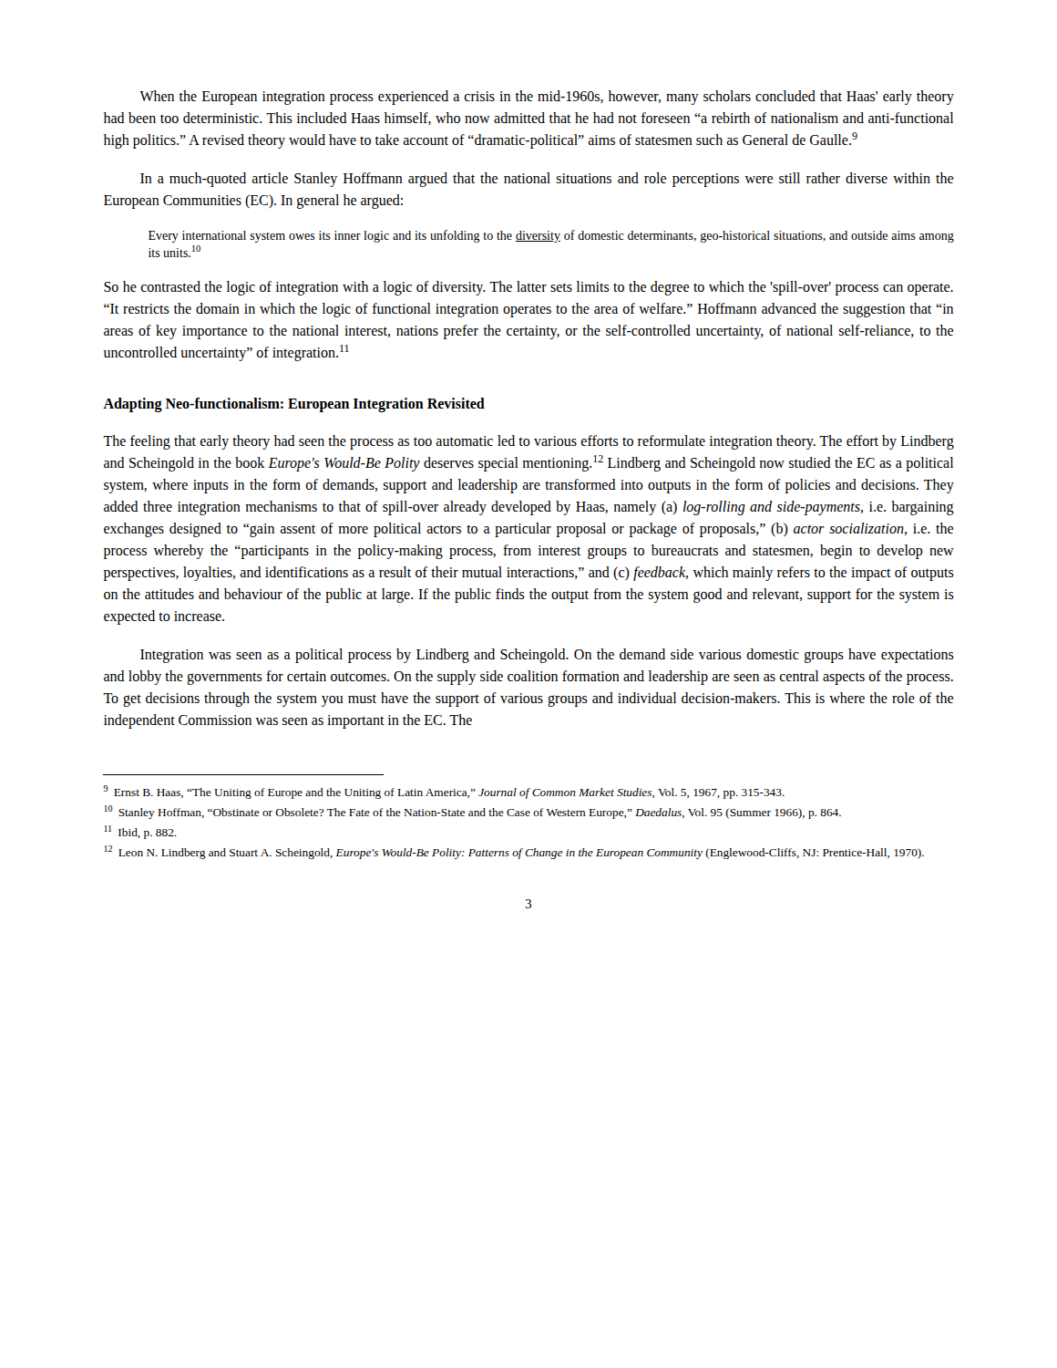When the European integration process experienced a crisis in the mid-1960s, however, many scholars concluded that Haas' early theory had been too deterministic. This included Haas himself, who now admitted that he had not foreseen “a rebirth of nationalism and anti-functional high politics.” A revised theory would have to take account of “dramatic-political” aims of statesmen such as General de Gaulle.9
In a much-quoted article Stanley Hoffmann argued that the national situations and role perceptions were still rather diverse within the European Communities (EC). In general he argued:
Every international system owes its inner logic and its unfolding to the diversity of domestic determinants, geo-historical situations, and outside aims among its units.10
So he contrasted the logic of integration with a logic of diversity. The latter sets limits to the degree to which the 'spill-over' process can operate. “It restricts the domain in which the logic of functional integration operates to the area of welfare.” Hoffmann advanced the suggestion that “in areas of key importance to the national interest, nations prefer the certainty, or the self-controlled uncertainty, of national self-reliance, to the uncontrolled uncertainty” of integration.11
Adapting Neo-functionalism: European Integration Revisited
The feeling that early theory had seen the process as too automatic led to various efforts to reformulate integration theory. The effort by Lindberg and Scheingold in the book Europe's Would-Be Polity deserves special mentioning.12 Lindberg and Scheingold now studied the EC as a political system, where inputs in the form of demands, support and leadership are transformed into outputs in the form of policies and decisions. They added three integration mechanisms to that of spill-over already developed by Haas, namely (a) log-rolling and side-payments, i.e. bargaining exchanges designed to “gain assent of more political actors to a particular proposal or package of proposals,” (b) actor socialization, i.e. the process whereby the “participants in the policy-making process, from interest groups to bureaucrats and statesmen, begin to develop new perspectives, loyalties, and identifications as a result of their mutual interactions,” and (c) feedback, which mainly refers to the impact of outputs on the attitudes and behaviour of the public at large. If the public finds the output from the system good and relevant, support for the system is expected to increase.
Integration was seen as a political process by Lindberg and Scheingold. On the demand side various domestic groups have expectations and lobby the governments for certain outcomes. On the supply side coalition formation and leadership are seen as central aspects of the process. To get decisions through the system you must have the support of various groups and individual decision-makers. This is where the role of the independent Commission was seen as important in the EC. The
9 Ernst B. Haas, “The Uniting of Europe and the Uniting of Latin America,” Journal of Common Market Studies, Vol. 5, 1967, pp. 315-343.
10 Stanley Hoffman, “Obstinate or Obsolete? The Fate of the Nation-State and the Case of Western Europe,” Daedalus, Vol. 95 (Summer 1966), p. 864.
11 Ibid, p. 882.
12 Leon N. Lindberg and Stuart A. Scheingold, Europe's Would-Be Polity: Patterns of Change in the European Community (Englewood-Cliffs, NJ: Prentice-Hall, 1970).
3